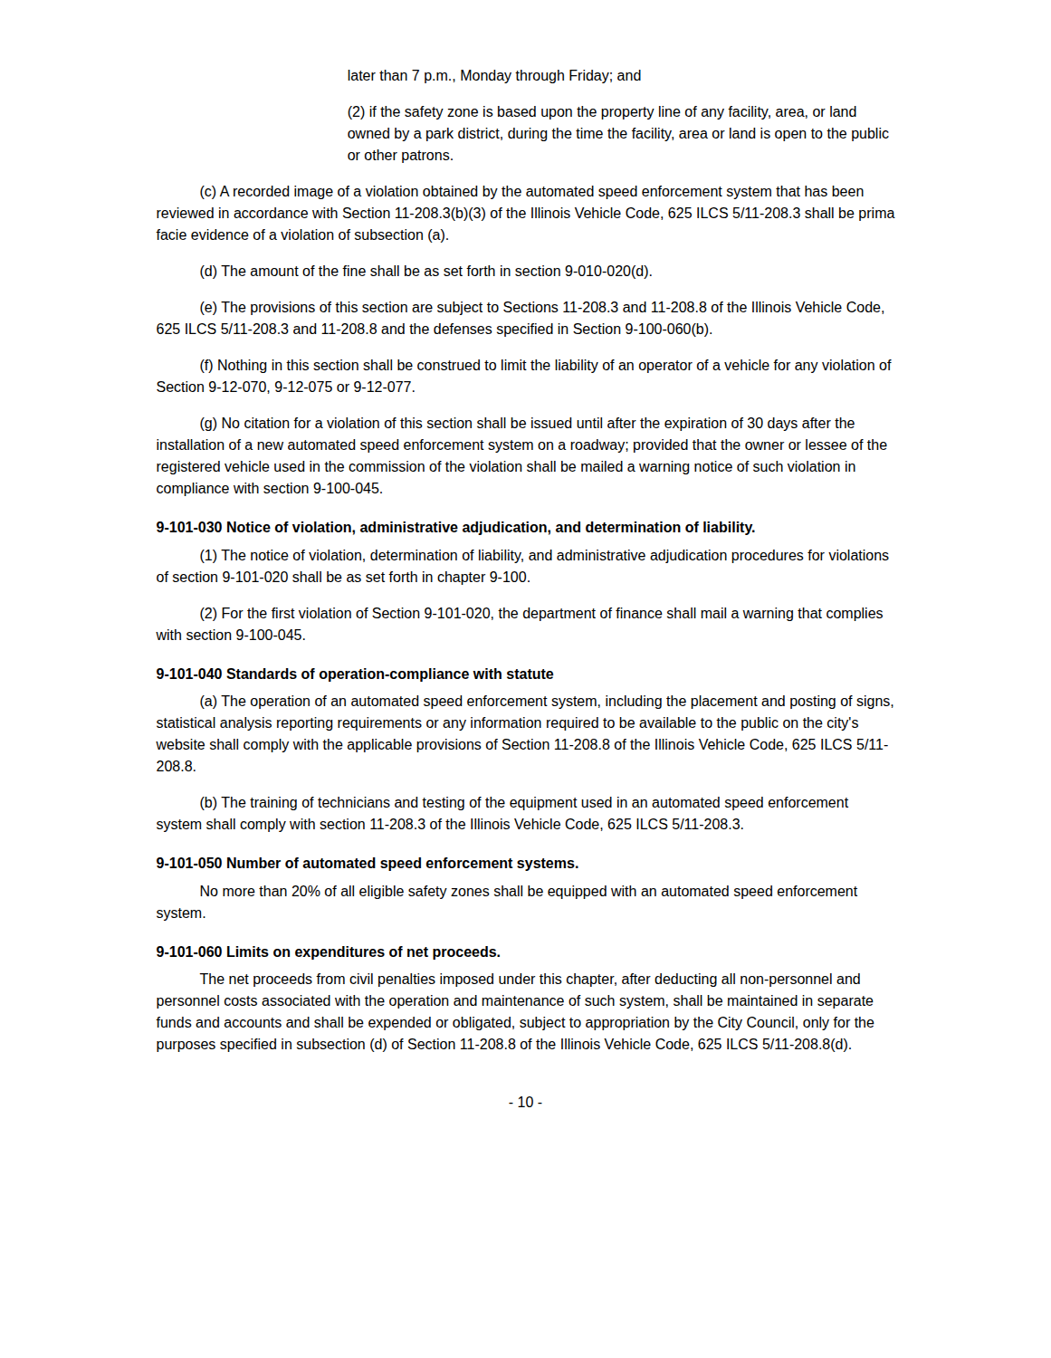later than 7 p.m., Monday through Friday; and
(2) if the safety zone is based upon the property line of any facility, area, or land owned by a park district, during the time the facility, area or land is open to the public or other patrons.
(c) A recorded image of a violation obtained by the automated speed enforcement system that has been reviewed in accordance with Section 11-208.3(b)(3) of the Illinois Vehicle Code, 625 ILCS 5/11-208.3 shall be prima facie evidence of a violation of subsection (a).
(d) The amount of the fine shall be as set forth in section 9-010-020(d).
(e) The provisions of this section are subject to Sections 11-208.3 and 11-208.8 of the Illinois Vehicle Code, 625 ILCS 5/11-208.3 and 11-208.8 and the defenses specified in Section 9-100-060(b).
(f) Nothing in this section shall be construed to limit the liability of an operator of a vehicle for any violation of Section 9-12-070, 9-12-075 or 9-12-077.
(g) No citation for a violation of this section shall be issued until after the expiration of 30 days after the installation of a new automated speed enforcement system on a roadway; provided that the owner or lessee of the registered vehicle used in the commission of the violation shall be mailed a warning notice of such violation in compliance with section 9-100-045.
9-101-030 Notice of violation, administrative adjudication, and determination of liability.
(1) The notice of violation, determination of liability, and administrative adjudication procedures for violations of section 9-101-020 shall be as set forth in chapter 9-100.
(2) For the first violation of Section 9-101-020, the department of finance shall mail a warning that complies with section 9-100-045.
9-101-040 Standards of operation-compliance with statute
(a) The operation of an automated speed enforcement system, including the placement and posting of signs, statistical analysis reporting requirements or any information required to be available to the public on the city's website shall comply with the applicable provisions of Section 11-208.8 of the Illinois Vehicle Code, 625 ILCS 5/11-208.8.
(b) The training of technicians and testing of the equipment used in an automated speed enforcement system shall comply with section 11-208.3 of the Illinois Vehicle Code, 625 ILCS 5/11-208.3.
9-101-050 Number of automated speed enforcement systems.
No more than 20% of all eligible safety zones shall be equipped with an automated speed enforcement system.
9-101-060 Limits on expenditures of net proceeds.
The net proceeds from civil penalties imposed under this chapter, after deducting all non-personnel and personnel costs associated with the operation and maintenance of such system, shall be maintained in separate funds and accounts and shall be expended or obligated, subject to appropriation by the City Council, only for the purposes specified in subsection (d) of Section 11-208.8 of the Illinois Vehicle Code, 625 ILCS 5/11-208.8(d).
- 10 -